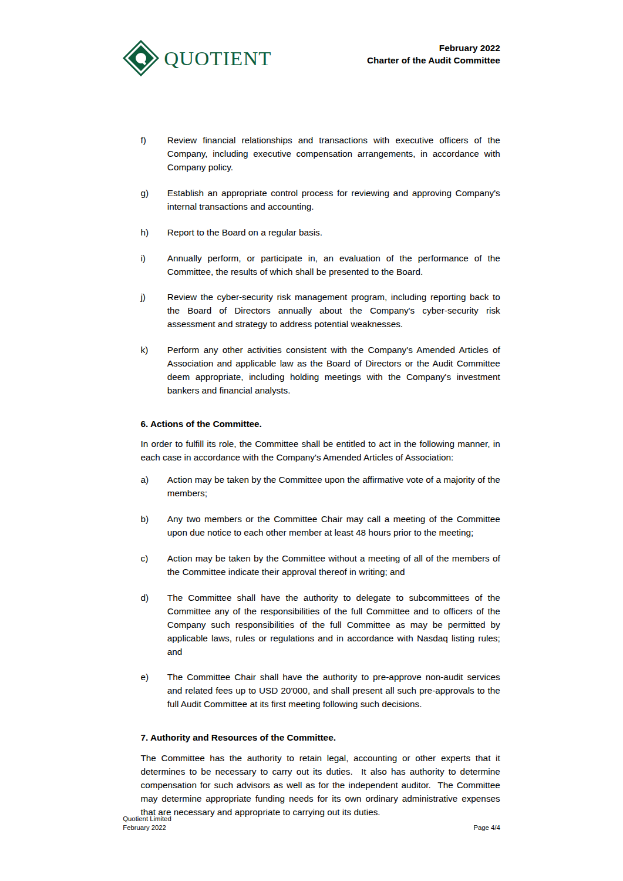QUOTIENT
February 2022
Charter of the Audit Committee
f) Review financial relationships and transactions with executive officers of the Company, including executive compensation arrangements, in accordance with Company policy.
g) Establish an appropriate control process for reviewing and approving Company's internal transactions and accounting.
h) Report to the Board on a regular basis.
i) Annually perform, or participate in, an evaluation of the performance of the Committee, the results of which shall be presented to the Board.
j) Review the cyber-security risk management program, including reporting back to the Board of Directors annually about the Company's cyber-security risk assessment and strategy to address potential weaknesses.
k) Perform any other activities consistent with the Company's Amended Articles of Association and applicable law as the Board of Directors or the Audit Committee deem appropriate, including holding meetings with the Company's investment bankers and financial analysts.
6. Actions of the Committee.
In order to fulfill its role, the Committee shall be entitled to act in the following manner, in each case in accordance with the Company's Amended Articles of Association:
a) Action may be taken by the Committee upon the affirmative vote of a majority of the members;
b) Any two members or the Committee Chair may call a meeting of the Committee upon due notice to each other member at least 48 hours prior to the meeting;
c) Action may be taken by the Committee without a meeting of all of the members of the Committee indicate their approval thereof in writing; and
d) The Committee shall have the authority to delegate to subcommittees of the Committee any of the responsibilities of the full Committee and to officers of the Company such responsibilities of the full Committee as may be permitted by applicable laws, rules or regulations and in accordance with Nasdaq listing rules; and
e) The Committee Chair shall have the authority to pre-approve non-audit services and related fees up to USD 20'000, and shall present all such pre-approvals to the full Audit Committee at its first meeting following such decisions.
7. Authority and Resources of the Committee.
The Committee has the authority to retain legal, accounting or other experts that it determines to be necessary to carry out its duties. It also has authority to determine compensation for such advisors as well as for the independent auditor. The Committee may determine appropriate funding needs for its own ordinary administrative expenses that are necessary and appropriate to carrying out its duties.
Quotient Limited
February 2022
Page 4/4